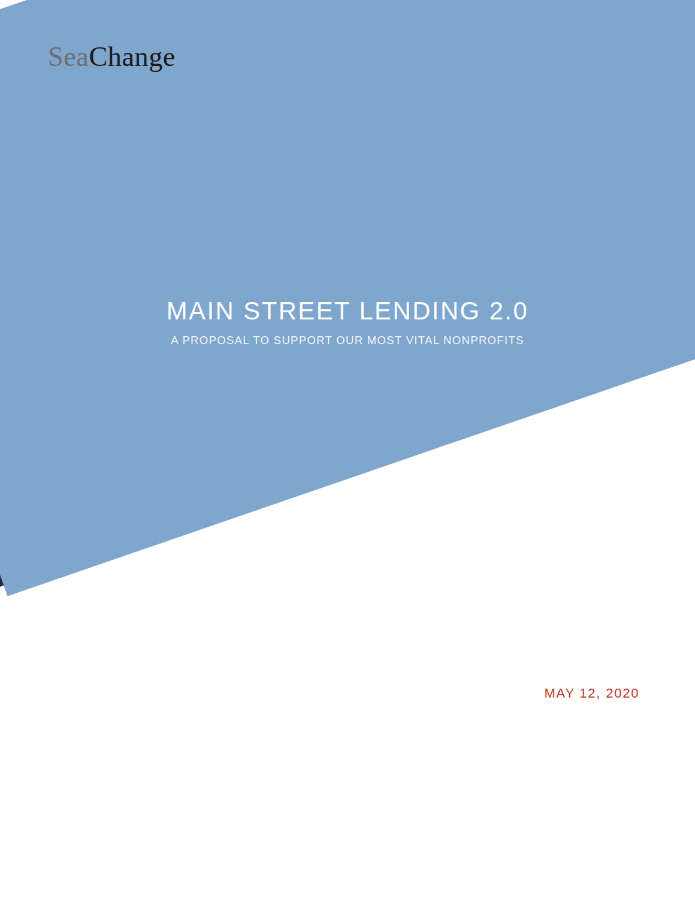Sea Change⁠
Main Street Lending 2.0
A Proposal to Support Our Most Vital Nonprofits
May 12, 2020